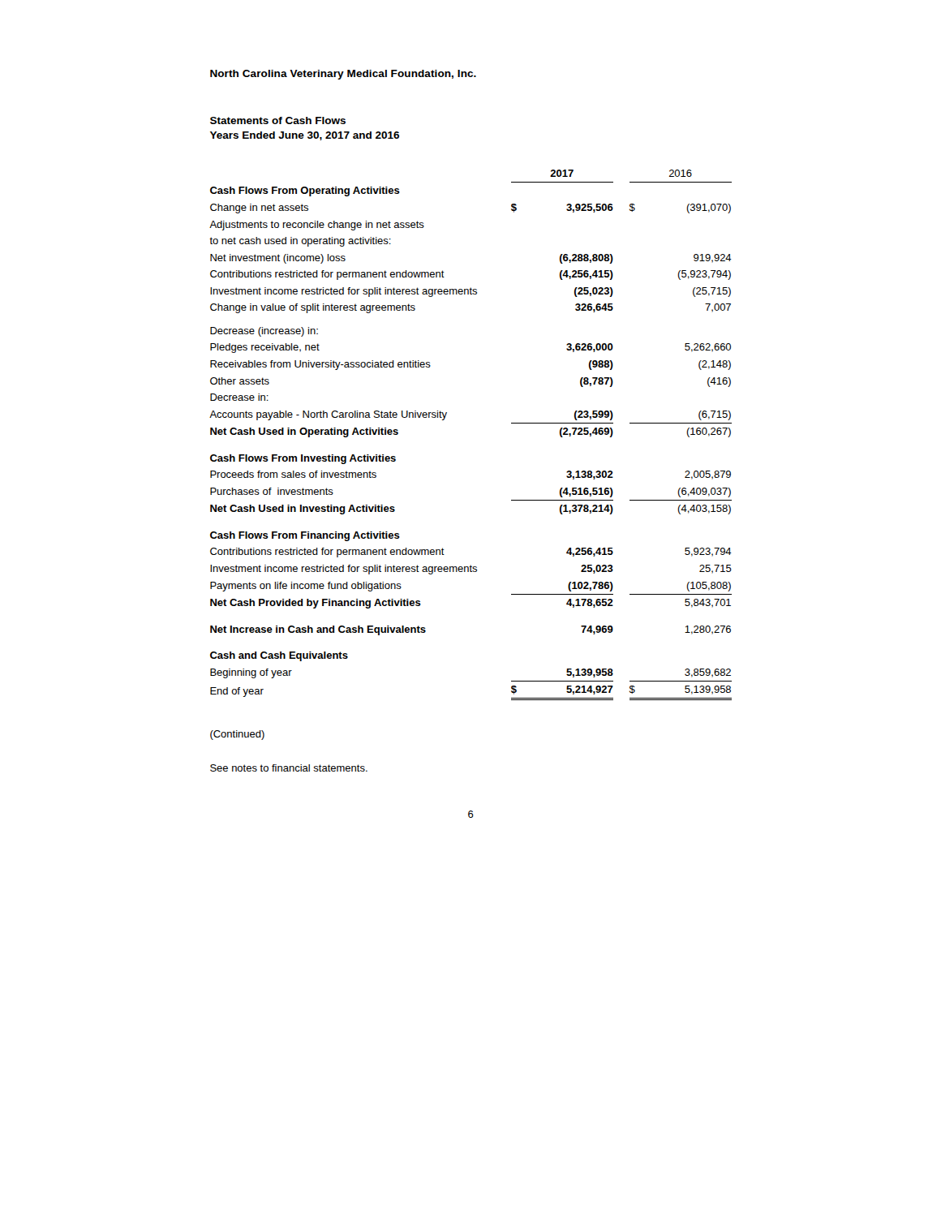North Carolina Veterinary Medical Foundation, Inc.
Statements of Cash Flows
Years Ended June 30, 2017 and 2016
| | 2017 | | 2016 |
| Cash Flows From Operating Activities | | | | | |
| Change in net assets | $ | 3,925,506 | | $ | (391,070) |
| Adjustments to reconcile change in net assets | | | | | |
| to net cash used in operating activities: | | | | | |
| Net investment (income) loss | | (6,288,808) | | | 919,924 |
| Contributions restricted for permanent endowment | | (4,256,415) | | | (5,923,794) |
| Investment income restricted for split interest agreements | | (25,023) | | | (25,715) |
| Change in value of split interest agreements | | 326,645 | | | 7,007 |
| Decrease (increase) in: | | | | | |
| Pledges receivable, net | | 3,626,000 | | | 5,262,660 |
| Receivables from University-associated entities | | (988) | | | (2,148) |
| Other assets | | (8,787) | | | (416) |
| Decrease in: | | | | | |
| Accounts payable - North Carolina State University | | (23,599) | | | (6,715) |
| Net Cash Used in Operating Activities | | (2,725,469) | | | (160,267) |
| Cash Flows From Investing Activities | | | | | |
| Proceeds from sales of investments | | 3,138,302 | | | 2,005,879 |
| Purchases of investments | | (4,516,516) | | | (6,409,037) |
| Net Cash Used in Investing Activities | | (1,378,214) | | | (4,403,158) |
| Cash Flows From Financing Activities | | | | | |
| Contributions restricted for permanent endowment | | 4,256,415 | | | 5,923,794 |
| Investment income restricted for split interest agreements | | 25,023 | | | 25,715 |
| Payments on life income fund obligations | | (102,786) | | | (105,808) |
| Net Cash Provided by Financing Activities | | 4,178,652 | | | 5,843,701 |
| Net Increase in Cash and Cash Equivalents | | 74,969 | | | 1,280,276 |
| Cash and Cash Equivalents | | | | | |
| Beginning of year | | 5,139,958 | | | 3,859,682 |
| End of year | $ | 5,214,927 | | $ | 5,139,958 |
(Continued)
See notes to financial statements.
6